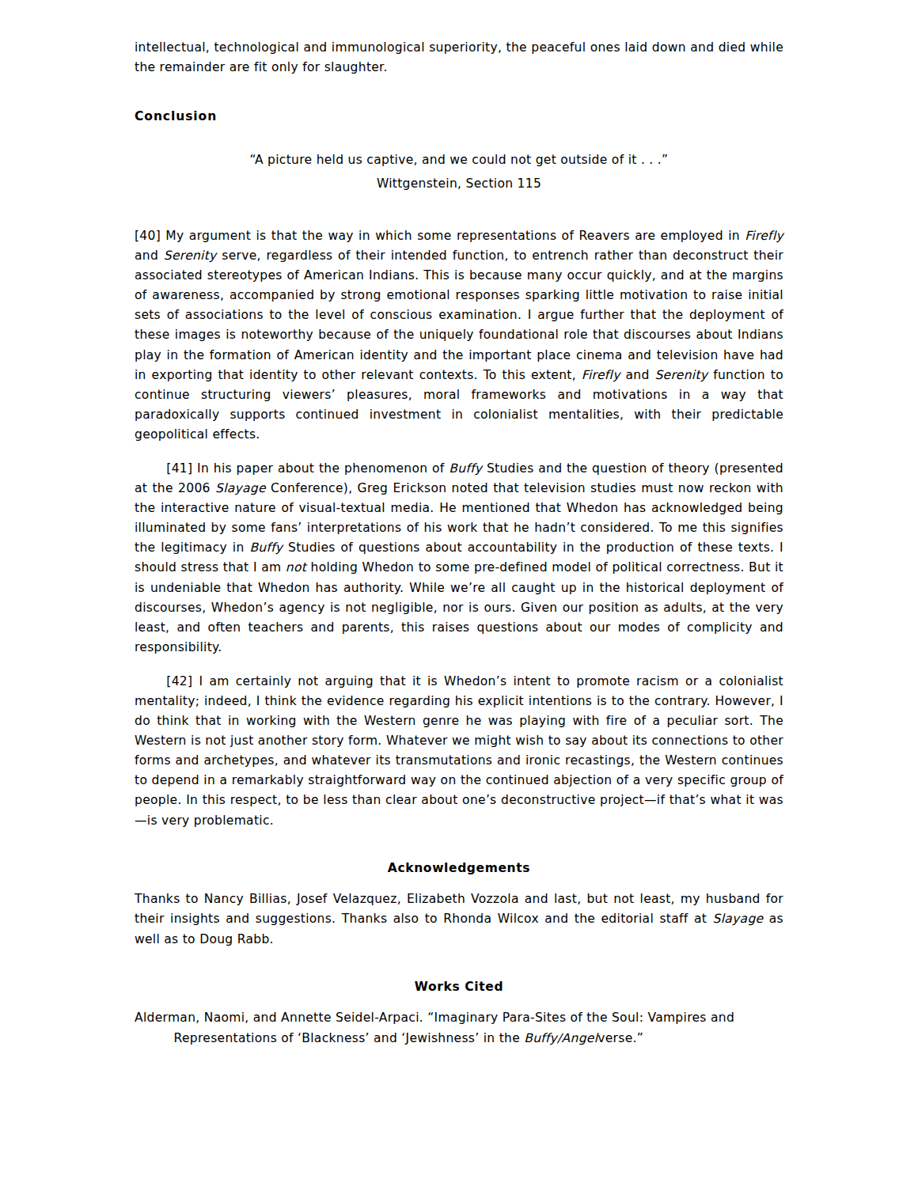intellectual, technological and immunological superiority, the peaceful ones laid down and died while the remainder are fit only for slaughter.
Conclusion
“A picture held us captive, and we could not get outside of it . . .”
Wittgenstein, Section 115
[40] My argument is that the way in which some representations of Reavers are employed in Firefly and Serenity serve, regardless of their intended function, to entrench rather than deconstruct their associated stereotypes of American Indians. This is because many occur quickly, and at the margins of awareness, accompanied by strong emotional responses sparking little motivation to raise initial sets of associations to the level of conscious examination. I argue further that the deployment of these images is noteworthy because of the uniquely foundational role that discourses about Indians play in the formation of American identity and the important place cinema and television have had in exporting that identity to other relevant contexts. To this extent, Firefly and Serenity function to continue structuring viewers’ pleasures, moral frameworks and motivations in a way that paradoxically supports continued investment in colonialist mentalities, with their predictable geopolitical effects.
[41] In his paper about the phenomenon of Buffy Studies and the question of theory (presented at the 2006 Slayage Conference), Greg Erickson noted that television studies must now reckon with the interactive nature of visual-textual media. He mentioned that Whedon has acknowledged being illuminated by some fans’ interpretations of his work that he hadn’t considered. To me this signifies the legitimacy in Buffy Studies of questions about accountability in the production of these texts. I should stress that I am not holding Whedon to some pre-defined model of political correctness. But it is undeniable that Whedon has authority. While we’re all caught up in the historical deployment of discourses, Whedon’s agency is not negligible, nor is ours. Given our position as adults, at the very least, and often teachers and parents, this raises questions about our modes of complicity and responsibility.
[42] I am certainly not arguing that it is Whedon’s intent to promote racism or a colonialist mentality; indeed, I think the evidence regarding his explicit intentions is to the contrary. However, I do think that in working with the Western genre he was playing with fire of a peculiar sort. The Western is not just another story form. Whatever we might wish to say about its connections to other forms and archetypes, and whatever its transmutations and ironic recastings, the Western continues to depend in a remarkably straightforward way on the continued abjection of a very specific group of people. In this respect, to be less than clear about one’s deconstructive project—if that’s what it was—is very problematic.
Acknowledgements
Thanks to Nancy Billias, Josef Velazquez, Elizabeth Vozzola and last, but not least, my husband for their insights and suggestions. Thanks also to Rhonda Wilcox and the editorial staff at Slayage as well as to Doug Rabb.
Works Cited
Alderman, Naomi, and Annette Seidel-Arpaci. “Imaginary Para-Sites of the Soul: Vampires and Representations of ‘Blackness’ and ‘Jewishness’ in the Buffy/Angelverse.”